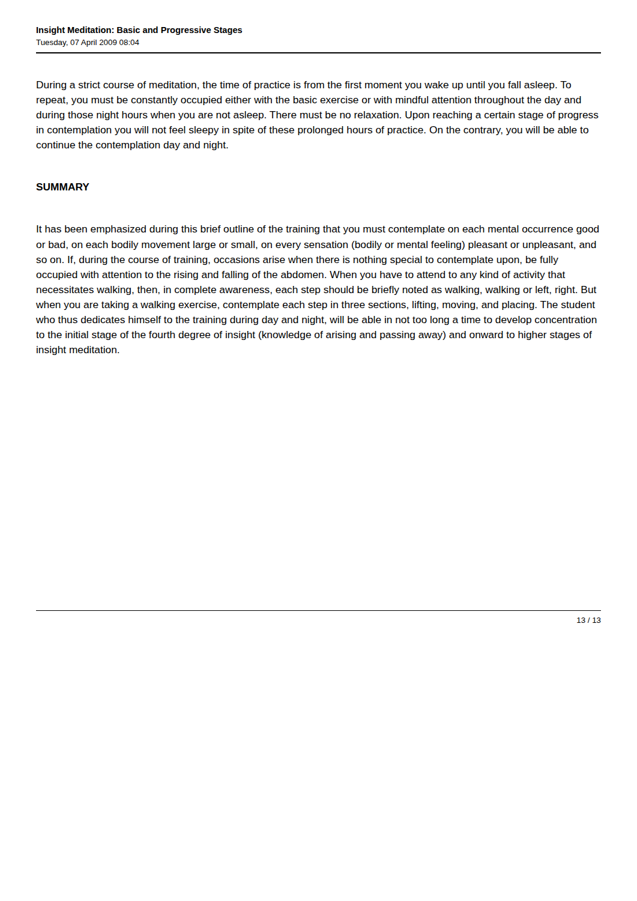Insight Meditation: Basic and Progressive Stages
Tuesday, 07 April 2009 08:04
During a strict course of meditation, the time of practice is from the first moment you wake up until you fall asleep. To repeat, you must be constantly occupied either with the basic exercise or with mindful attention throughout the day and during those night hours when you are not asleep. There must be no relaxation. Upon reaching a certain stage of progress in contemplation you will not feel sleepy in spite of these prolonged hours of practice. On the contrary, you will be able to continue the contemplation day and night.
SUMMARY
It has been emphasized during this brief outline of the training that you must contemplate on each mental occurrence good or bad, on each bodily movement large or small, on every sensation (bodily or mental feeling) pleasant or unpleasant, and so on. If, during the course of training, occasions arise when there is nothing special to contemplate upon, be fully occupied with attention to the rising and falling of the abdomen. When you have to attend to any kind of activity that necessitates walking, then, in complete awareness, each step should be briefly noted as walking, walking or left, right. But when you are taking a walking exercise, contemplate each step in three sections, lifting, moving, and placing. The student who thus dedicates himself to the training during day and night, will be able in not too long a time to develop concentration to the initial stage of the fourth degree of insight (knowledge of arising and passing away) and onward to higher stages of insight meditation.
13 / 13